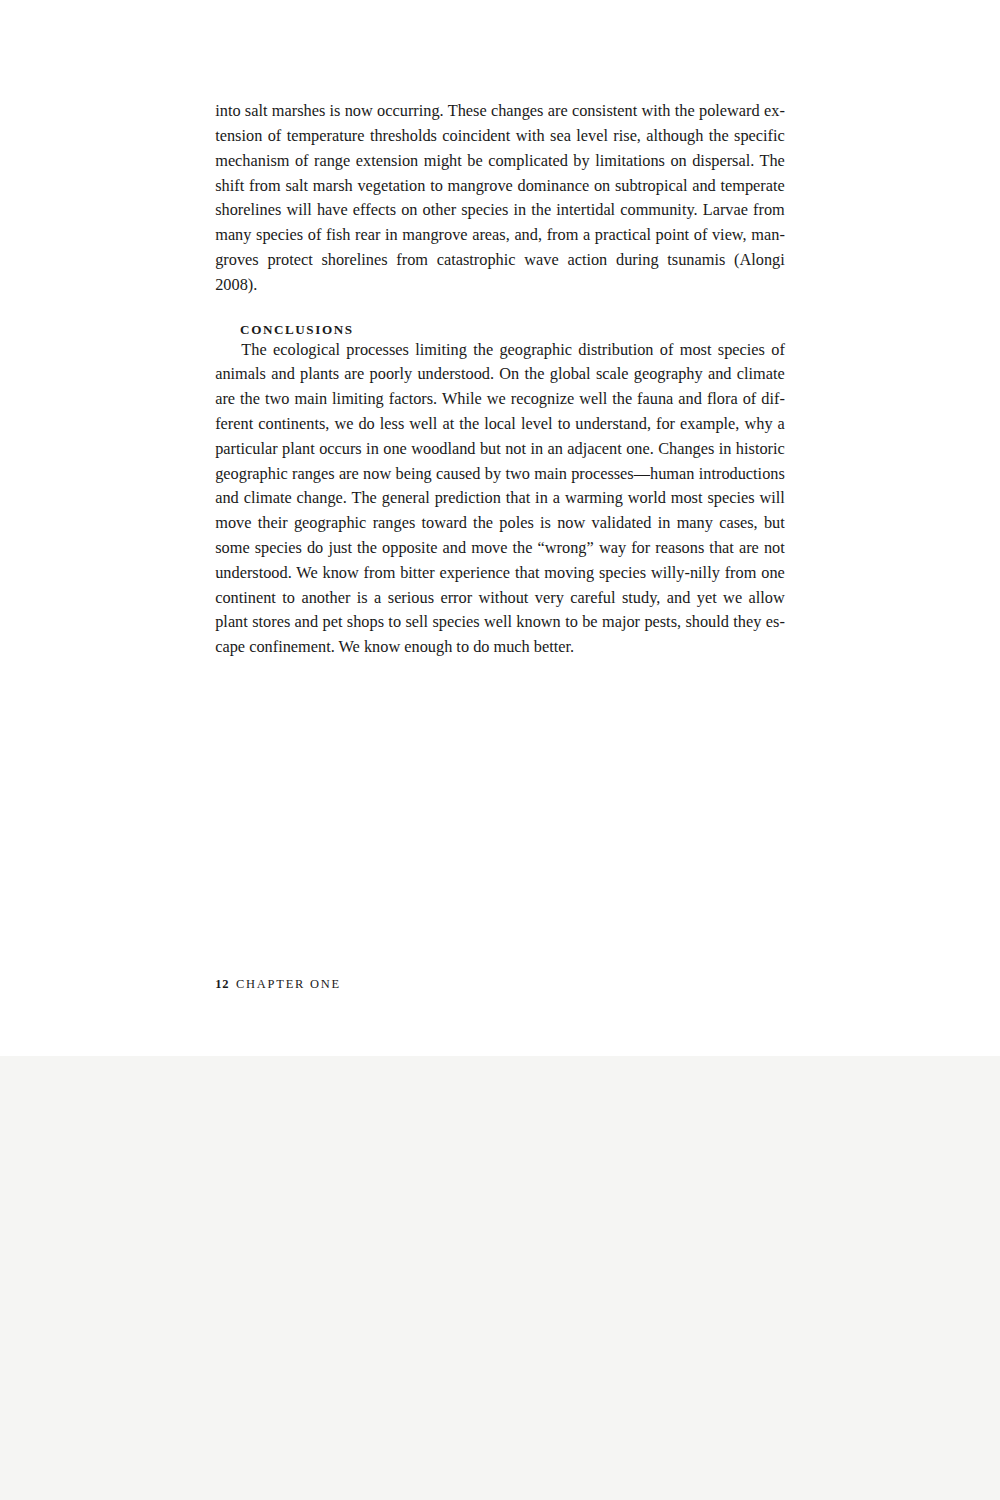into salt marshes is now occurring. These changes are consistent with the poleward extension of temperature thresholds coincident with sea level rise, although the specific mechanism of range extension might be complicated by limitations on dispersal. The shift from salt marsh vegetation to mangrove dominance on subtropical and temperate shorelines will have effects on other species in the intertidal community. Larvae from many species of fish rear in mangrove areas, and, from a practical point of view, mangroves protect shorelines from catastrophic wave action during tsunamis (Alongi 2008).
Conclusions
The ecological processes limiting the geographic distribution of most species of animals and plants are poorly understood. On the global scale geography and climate are the two main limiting factors. While we recognize well the fauna and flora of different continents, we do less well at the local level to understand, for example, why a particular plant occurs in one woodland but not in an adjacent one. Changes in historic geographic ranges are now being caused by two main processes—human introductions and climate change. The general prediction that in a warming world most species will move their geographic ranges toward the poles is now validated in many cases, but some species do just the opposite and move the “wrong” way for reasons that are not understood. We know from bitter experience that moving species willy-nilly from one continent to another is a serious error without very careful study, and yet we allow plant stores and pet shops to sell species well known to be major pests, should they escape confinement. We know enough to do much better.
12 Chapter One